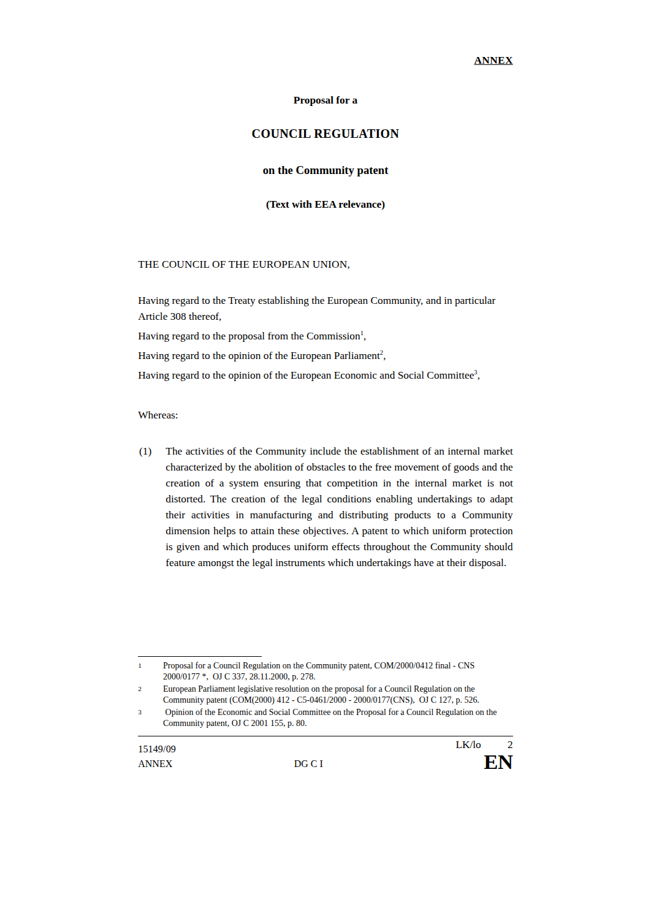ANNEX
Proposal for a
COUNCIL REGULATION
on the Community patent
(Text with EEA relevance)
THE COUNCIL OF THE EUROPEAN UNION,
Having regard to the Treaty establishing the European Community, and in particular Article 308 thereof,
Having regard to the proposal from the Commission1,
Having regard to the opinion of the European Parliament2,
Having regard to the opinion of the European Economic and Social Committee3,
Whereas:
(1)
The activities of the Community include the establishment of an internal market characterized by the abolition of obstacles to the free movement of goods and the creation of a system ensuring that competition in the internal market is not distorted. The creation of the legal conditions enabling undertakings to adapt their activities in manufacturing and distributing products to a Community dimension helps to attain these objectives. A patent to which uniform protection is given and which produces uniform effects throughout the Community should feature amongst the legal instruments which undertakings have at their disposal.
1
Proposal for a Council Regulation on the Community patent, COM/2000/0412 final - CNS 2000/0177 *, OJ C 337, 28.11.2000, p. 278.
2
European Parliament legislative resolution on the proposal for a Council Regulation on the Community patent (COM(2000) 412 - C5-0461/2000 - 2000/0177(CNS), OJ C 127, p. 526.
3
Opinion of the Economic and Social Committee on the Proposal for a Council Regulation on the Community patent, OJ C 2001 155, p. 80.
15149/09
ANNEX
DG C I
LK/lo 2
EN